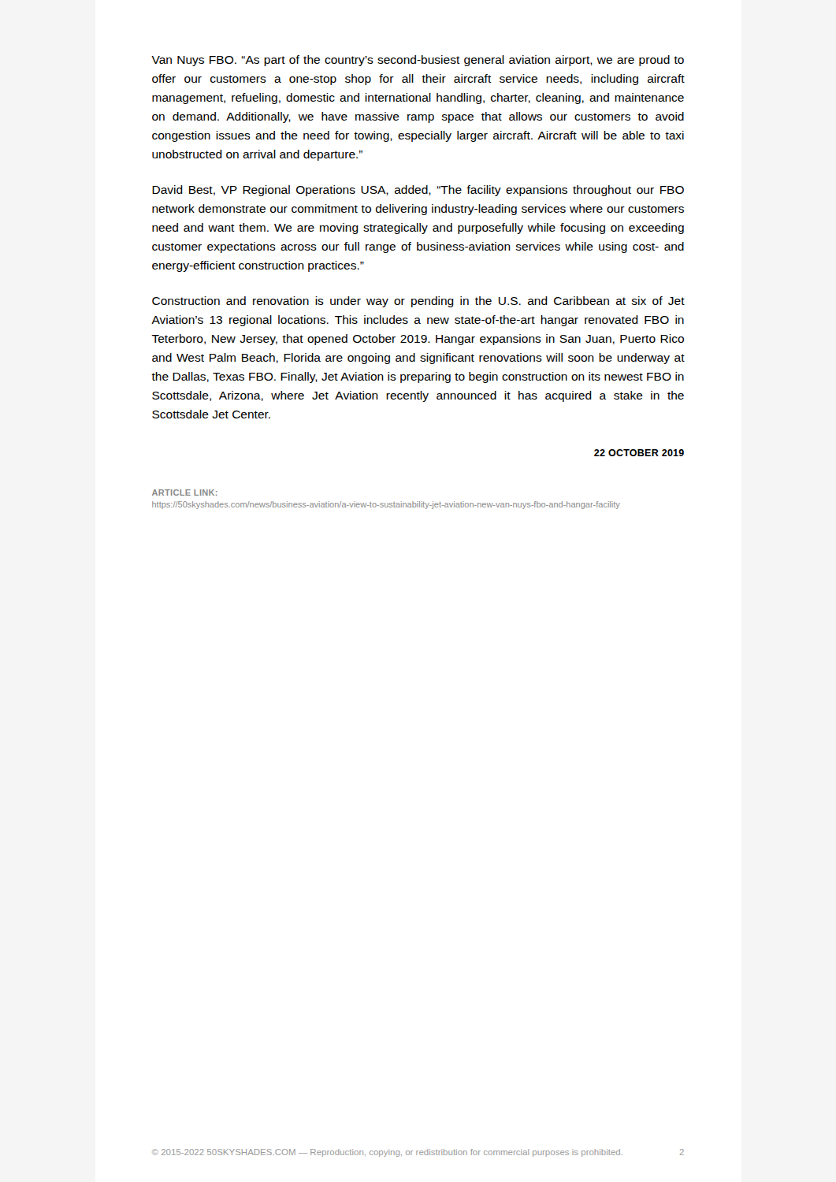Van Nuys FBO. “As part of the country’s second-busiest general aviation airport, we are proud to offer our customers a one-stop shop for all their aircraft service needs, including aircraft management, refueling, domestic and international handling, charter, cleaning, and maintenance on demand. Additionally, we have massive ramp space that allows our customers to avoid congestion issues and the need for towing, especially larger aircraft. Aircraft will be able to taxi unobstructed on arrival and departure.”
David Best, VP Regional Operations USA, added, “The facility expansions throughout our FBO network demonstrate our commitment to delivering industry-leading services where our customers need and want them. We are moving strategically and purposefully while focusing on exceeding customer expectations across our full range of business-aviation services while using cost- and energy-efficient construction practices.”
Construction and renovation is under way or pending in the U.S. and Caribbean at six of Jet Aviation’s 13 regional locations. This includes a new state-of-the-art hangar renovated FBO in Teterboro, New Jersey, that opened October 2019. Hangar expansions in San Juan, Puerto Rico and West Palm Beach, Florida are ongoing and significant renovations will soon be underway at the Dallas, Texas FBO. Finally, Jet Aviation is preparing to begin construction on its newest FBO in Scottsdale, Arizona, where Jet Aviation recently announced it has acquired a stake in the Scottsdale Jet Center.
22 OCTOBER 2019
ARTICLE LINK: https://50skyshades.com/news/business-aviation/a-view-to-sustainability-jet-aviation-new-van-nuys-fbo-and-hangar-facility
© 2015-2022 50SKYSHADES.COM — Reproduction, copying, or redistribution for commercial purposes is prohibited. 2